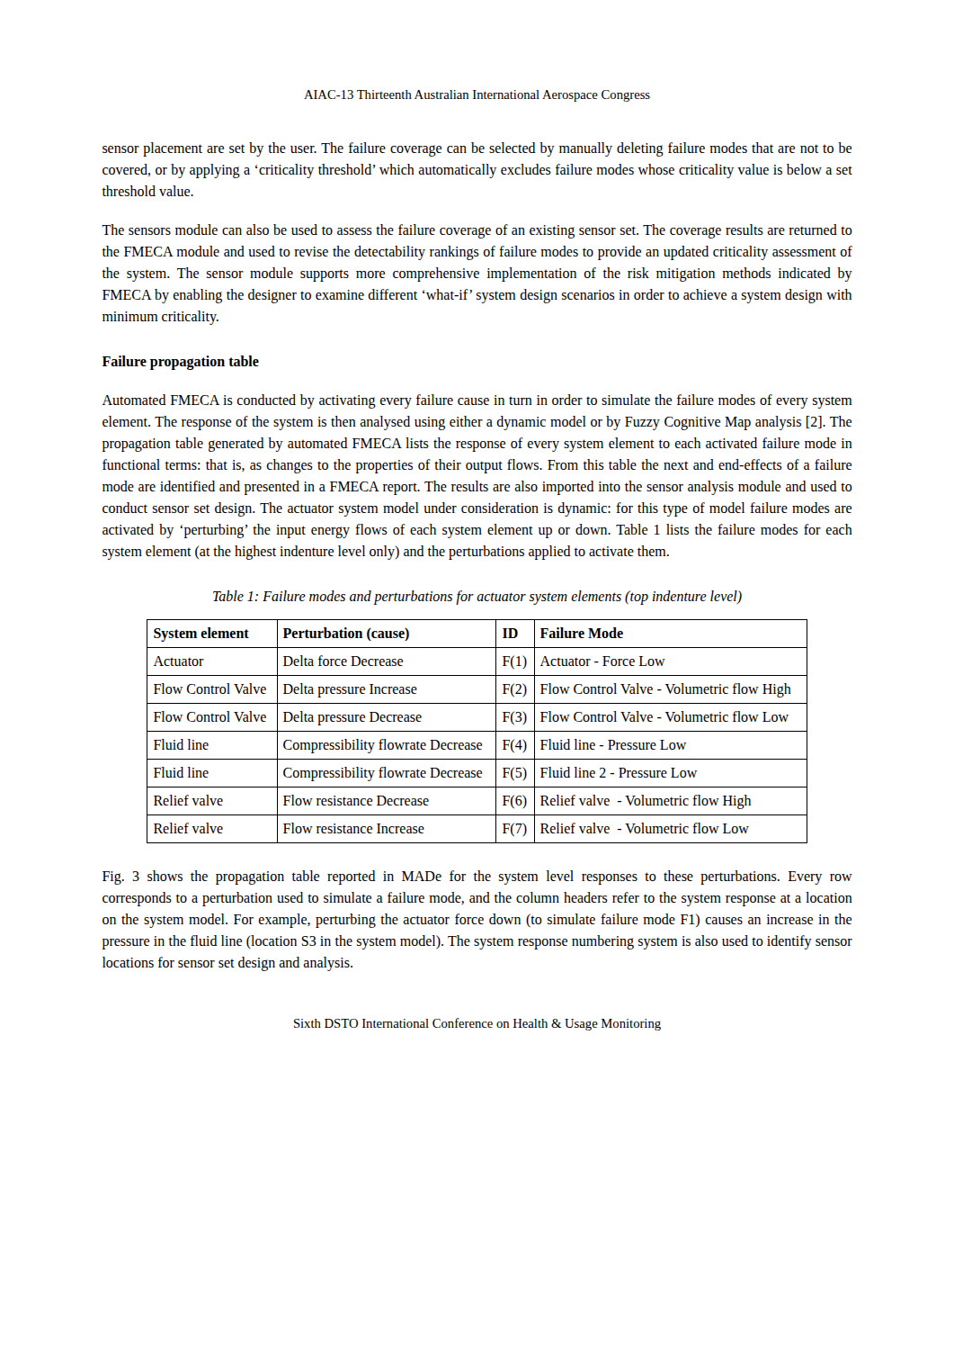AIAC-13 Thirteenth Australian International Aerospace Congress
sensor placement are set by the user. The failure coverage can be selected by manually deleting failure modes that are not to be covered, or by applying a ‘criticality threshold’ which automatically excludes failure modes whose criticality value is below a set threshold value.
The sensors module can also be used to assess the failure coverage of an existing sensor set. The coverage results are returned to the FMECA module and used to revise the detectability rankings of failure modes to provide an updated criticality assessment of the system. The sensor module supports more comprehensive implementation of the risk mitigation methods indicated by FMECA by enabling the designer to examine different ‘what-if’ system design scenarios in order to achieve a system design with minimum criticality.
Failure propagation table
Automated FMECA is conducted by activating every failure cause in turn in order to simulate the failure modes of every system element. The response of the system is then analysed using either a dynamic model or by Fuzzy Cognitive Map analysis [2]. The propagation table generated by automated FMECA lists the response of every system element to each activated failure mode in functional terms: that is, as changes to the properties of their output flows. From this table the next and end-effects of a failure mode are identified and presented in a FMECA report. The results are also imported into the sensor analysis module and used to conduct sensor set design. The actuator system model under consideration is dynamic: for this type of model failure modes are activated by ‘perturbing’ the input energy flows of each system element up or down. Table 1 lists the failure modes for each system element (at the highest indenture level only) and the perturbations applied to activate them.
Table 1: Failure modes and perturbations for actuator system elements (top indenture level)
| System element | Perturbation (cause) | ID | Failure Mode |
| --- | --- | --- | --- |
| Actuator | Delta force Decrease | F(1) | Actuator - Force Low |
| Flow Control Valve | Delta pressure Increase | F(2) | Flow Control Valve - Volumetric flow High |
| Flow Control Valve | Delta pressure Decrease | F(3) | Flow Control Valve - Volumetric flow Low |
| Fluid line | Compressibility flowrate Decrease | F(4) | Fluid line - Pressure Low |
| Fluid line | Compressibility flowrate Decrease | F(5) | Fluid line 2 - Pressure Low |
| Relief valve | Flow resistance Decrease | F(6) | Relief valve - Volumetric flow High |
| Relief valve | Flow resistance Increase | F(7) | Relief valve - Volumetric flow Low |
Fig. 3 shows the propagation table reported in MADe for the system level responses to these perturbations. Every row corresponds to a perturbation used to simulate a failure mode, and the column headers refer to the system response at a location on the system model. For example, perturbing the actuator force down (to simulate failure mode F1) causes an increase in the pressure in the fluid line (location S3 in the system model). The system response numbering system is also used to identify sensor locations for sensor set design and analysis.
Sixth DSTO International Conference on Health & Usage Monitoring